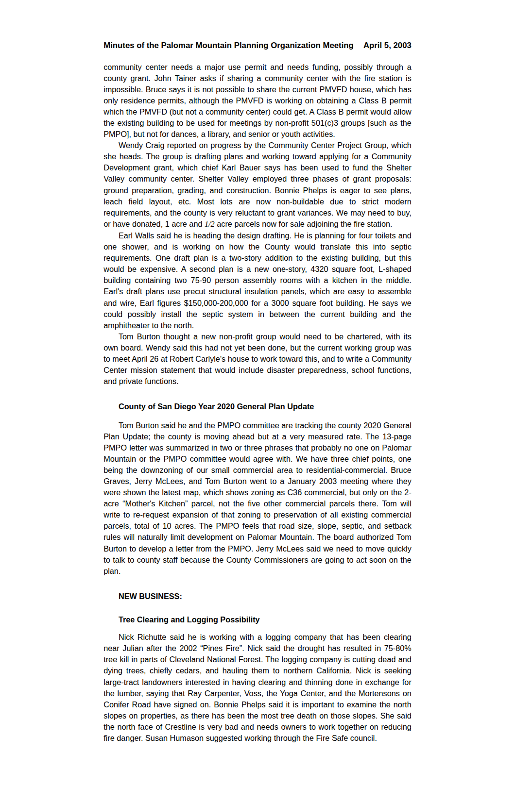Minutes of the Palomar Mountain Planning Organization Meeting April 5, 2003
community center needs a major use permit and needs funding, possibly through a county grant. John Tainer asks if sharing a community center with the fire station is impossible. Bruce says it is not possible to share the current PMVFD house, which has only residence permits, although the PMVFD is working on obtaining a Class B permit which the PMVFD (but not a community center) could get. A Class B permit would allow the existing building to be used for meetings by non-profit 501(c)3 groups [such as the PMPO], but not for dances, a library, and senior or youth activities.
Wendy Craig reported on progress by the Community Center Project Group, which she heads. The group is drafting plans and working toward applying for a Community Development grant, which chief Karl Bauer says has been used to fund the Shelter Valley community center. Shelter Valley employed three phases of grant proposals: ground preparation, grading, and construction. Bonnie Phelps is eager to see plans, leach field layout, etc. Most lots are now non-buildable due to strict modern requirements, and the county is very reluctant to grant variances. We may need to buy, or have donated, 1 acre and 1/2 acre parcels now for sale adjoining the fire station.
Earl Walls said he is heading the design drafting. He is planning for four toilets and one shower, and is working on how the County would translate this into septic requirements. One draft plan is a two-story addition to the existing building, but this would be expensive. A second plan is a new one-story, 4320 square foot, L-shaped building containing two 75-90 person assembly rooms with a kitchen in the middle. Earl's draft plans use precut structural insulation panels, which are easy to assemble and wire, Earl figures $150,000-200,000 for a 3000 square foot building. He says we could possibly install the septic system in between the current building and the amphitheater to the north.
Tom Burton thought a new non-profit group would need to be chartered, with its own board. Wendy said this had not yet been done, but the current working group was to meet April 26 at Robert Carlyle's house to work toward this, and to write a Community Center mission statement that would include disaster preparedness, school functions, and private functions.
County of San Diego Year 2020 General Plan Update
Tom Burton said he and the PMPO committee are tracking the county 2020 General Plan Update; the county is moving ahead but at a very measured rate. The 13-page PMPO letter was summarized in two or three phrases that probably no one on Palomar Mountain or the PMPO committee would agree with. We have three chief points, one being the downzoning of our small commercial area to residential-commercial. Bruce Graves, Jerry McLees, and Tom Burton went to a January 2003 meeting where they were shown the latest map, which shows zoning as C36 commercial, but only on the 2-acre “Mother's Kitchen” parcel, not the five other commercial parcels there. Tom will write to re-request expansion of that zoning to preservation of all existing commercial parcels, total of 10 acres. The PMPO feels that road size, slope, septic, and setback rules will naturally limit development on Palomar Mountain. The board authorized Tom Burton to develop a letter from the PMPO. Jerry McLees said we need to move quickly to talk to county staff because the County Commissioners are going to act soon on the plan.
NEW BUSINESS:
Tree Clearing and Logging Possibility
Nick Richutte said he is working with a logging company that has been clearing near Julian after the 2002 “Pines Fire”. Nick said the drought has resulted in 75-80% tree kill in parts of Cleveland National Forest. The logging company is cutting dead and dying trees, chiefly cedars, and hauling them to northern California. Nick is seeking large-tract landowners interested in having clearing and thinning done in exchange for the lumber, saying that Ray Carpenter, Voss, the Yoga Center, and the Mortensons on Conifer Road have signed on. Bonnie Phelps said it is important to examine the north slopes on properties, as there has been the most tree death on those slopes. She said the north face of Crestline is very bad and needs owners to work together on reducing fire danger. Susan Humason suggested working through the Fire Safe council.